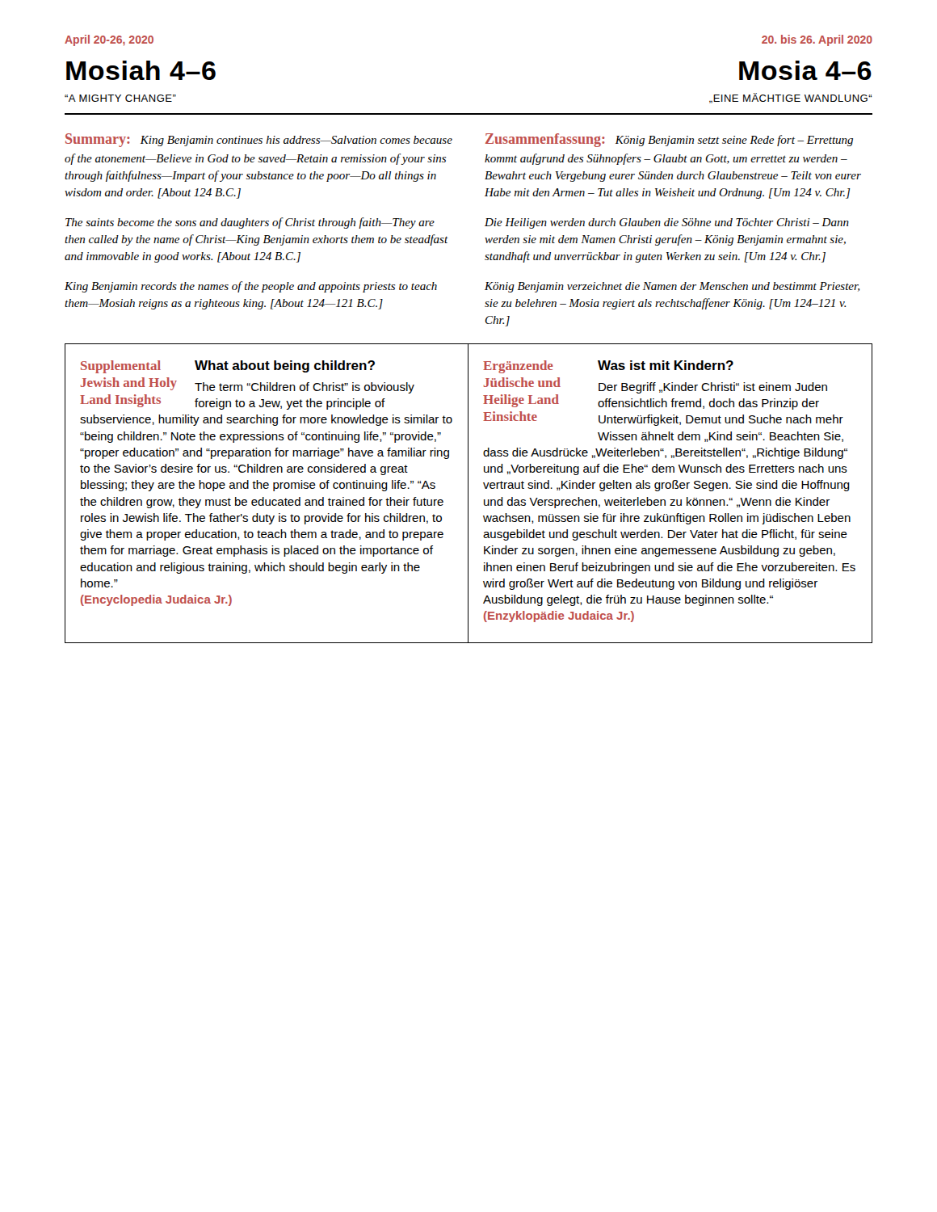April 20-26, 2020
Mosiah 4–6
“A MIGHTY CHANGE”
20. bis 26. April 2020
Mosia 4–6
„EINE MÄCHTIGE WANDLUNG“
Summary: King Benjamin continues his address—Salvation comes because of the atonement—Believe in God to be saved—Retain a remission of your sins through faithfulness—Impart of your substance to the poor—Do all things in wisdom and order. [About 124 B.C.]
The saints become the sons and daughters of Christ through faith—They are then called by the name of Christ—King Benjamin exhorts them to be steadfast and immovable in good works. [About 124 B.C.]
King Benjamin records the names of the people and appoints priests to teach them—Mosiah reigns as a righteous king. [About 124—121 B.C.]
Zusammenfassung: König Benjamin setzt seine Rede fort – Errettung kommt aufgrund des Sühnopfers – Glaubt an Gott, um errettet zu werden – Bewahrt euch Vergebung eurer Sünden durch Glaubenstreue – Teilt von eurer Habe mit den Armen – Tut alles in Weisheit und Ordnung. [Um 124 v. Chr.]
Die Heiligen werden durch Glauben die Söhne und Töchter Christi – Dann werden sie mit dem Namen Christi gerufen – König Benjamin ermahnt sie, standhaft und unverrückbar in guten Werken zu sein. [Um 124 v. Chr.]
König Benjamin verzeichnet die Namen der Menschen und bestimmt Priester, sie zu belehren – Mosia regiert als rechtschaffener König. [Um 124–121 v. Chr.]
Supplemental Jewish and Holy Land Insights
What about being children?
The term “Children of Christ” is obviously foreign to a Jew, yet the principle of subservience, humility and searching for more knowledge is similar to “being children.” Note the expressions of “continuing life,” “provide,” “proper education” and “preparation for marriage” have a familiar ring to the Savior’s desire for us. “Children are considered a great blessing; they are the hope and the promise of continuing life.” “As the children grow, they must be educated and trained for their future roles in Jewish life. The father's duty is to provide for his children, to give them a proper education, to teach them a trade, and to prepare them for marriage. Great emphasis is placed on the importance of education and religious training, which should begin early in the home.”
(Encyclopedia Judaica Jr.)
Ergänzende Jüdische und Heilige Land Einsichte
Was ist mit Kindern?
Der Begriff „Kinder Christi“ ist einem Juden offensichtlich fremd, doch das Prinzip der Unterwürfigkeit, Demut und Suche nach mehr Wissen ähnelt dem „Kind sein“. Beachten Sie, dass die Ausdrücke „Weiterleben“, „Bereitstellen“, „Richtige Bildung“ und „Vorbereitung auf die Ehe“ dem Wunsch des Erretters nach uns vertraut sind. „Kinder gelten als großer Segen. Sie sind die Hoffnung und das Versprechen, weiterleben zu können.“ „Wenn die Kinder wachsen, müssen sie für ihre zukünftigen Rollen im jüdischen Leben ausgebildet und geschult werden. Der Vater hat die Pflicht, für seine Kinder zu sorgen, ihnen eine angemessene Ausbildung zu geben, ihnen einen Beruf beizubringen und sie auf die Ehe vorzubereiten. Es wird großer Wert auf die Bedeutung von Bildung und religiöser Ausbildung gelegt, die früh zu Hause beginnen sollte.“ (Enzyklopädie Judaica Jr.)